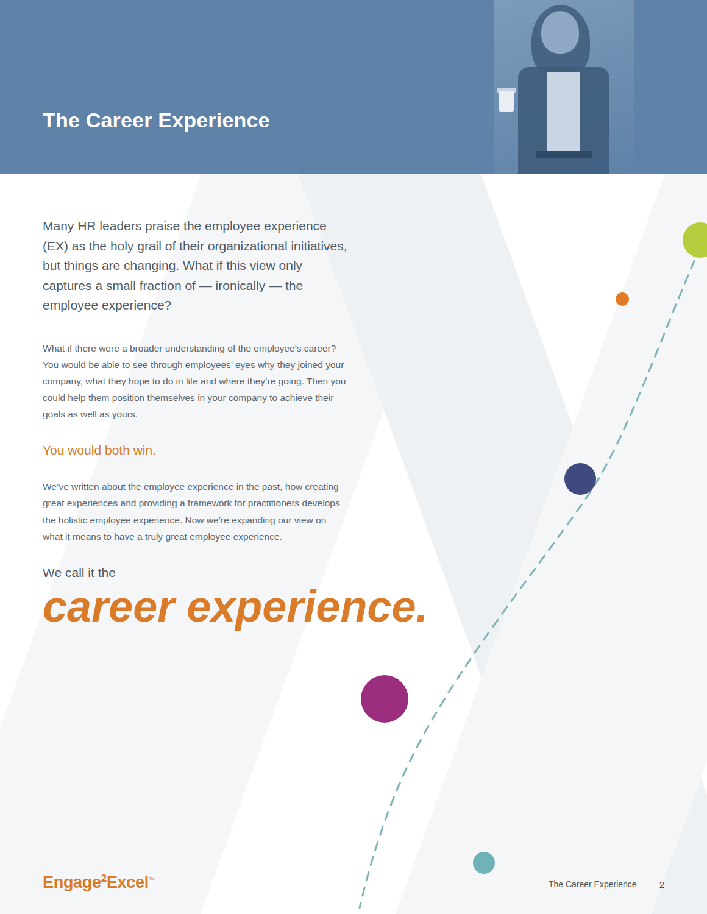The Career Experience
Many HR leaders praise the employee experience (EX) as the holy grail of their organizational initiatives, but things are changing. What if this view only captures a small fraction of — ironically — the employee experience?
What if there were a broader understanding of the employee’s career? You would be able to see through employees’ eyes why they joined your company, what they hope to do in life and where they’re going. Then you could help them position themselves in your company to achieve their goals as well as yours.
You would both win.
We’ve written about the employee experience in the past, how creating great experiences and providing a framework for practitioners develops the holistic employee experience. Now we’re expanding our view on what it means to have a truly great employee experience.
We call it the
career experience.
Engage2 Excel™
The Career Experience 2